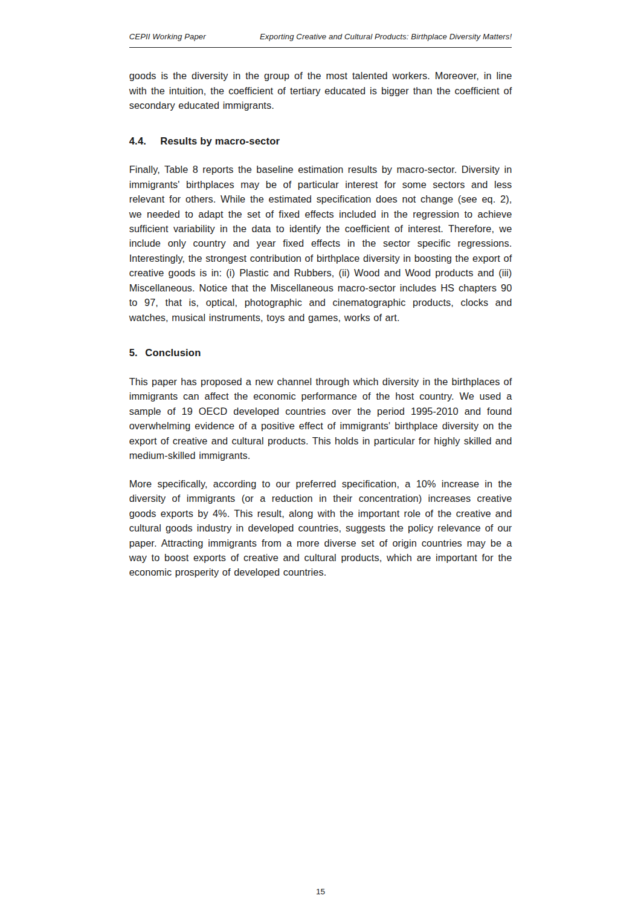CEPII Working Paper Exporting Creative and Cultural Products: Birthplace Diversity Matters!
goods is the diversity in the group of the most talented workers. Moreover, in line with the intuition, the coefficient of tertiary educated is bigger than the coefficient of secondary educated immigrants.
4.4. Results by macro-sector
Finally, Table 8 reports the baseline estimation results by macro-sector. Diversity in immigrants' birthplaces may be of particular interest for some sectors and less relevant for others. While the estimated specification does not change (see eq. 2), we needed to adapt the set of fixed effects included in the regression to achieve sufficient variability in the data to identify the coefficient of interest. Therefore, we include only country and year fixed effects in the sector specific regressions. Interestingly, the strongest contribution of birthplace diversity in boosting the export of creative goods is in: (i) Plastic and Rubbers, (ii) Wood and Wood products and (iii) Miscellaneous. Notice that the Miscellaneous macro-sector includes HS chapters 90 to 97, that is, optical, photographic and cinematographic products, clocks and watches, musical instruments, toys and games, works of art.
5. Conclusion
This paper has proposed a new channel through which diversity in the birthplaces of immigrants can affect the economic performance of the host country. We used a sample of 19 OECD developed countries over the period 1995-2010 and found overwhelming evidence of a positive effect of immigrants' birthplace diversity on the export of creative and cultural products. This holds in particular for highly skilled and medium-skilled immigrants.
More specifically, according to our preferred specification, a 10% increase in the diversity of immigrants (or a reduction in their concentration) increases creative goods exports by 4%. This result, along with the important role of the creative and cultural goods industry in developed countries, suggests the policy relevance of our paper. Attracting immigrants from a more diverse set of origin countries may be a way to boost exports of creative and cultural products, which are important for the economic prosperity of developed countries.
15